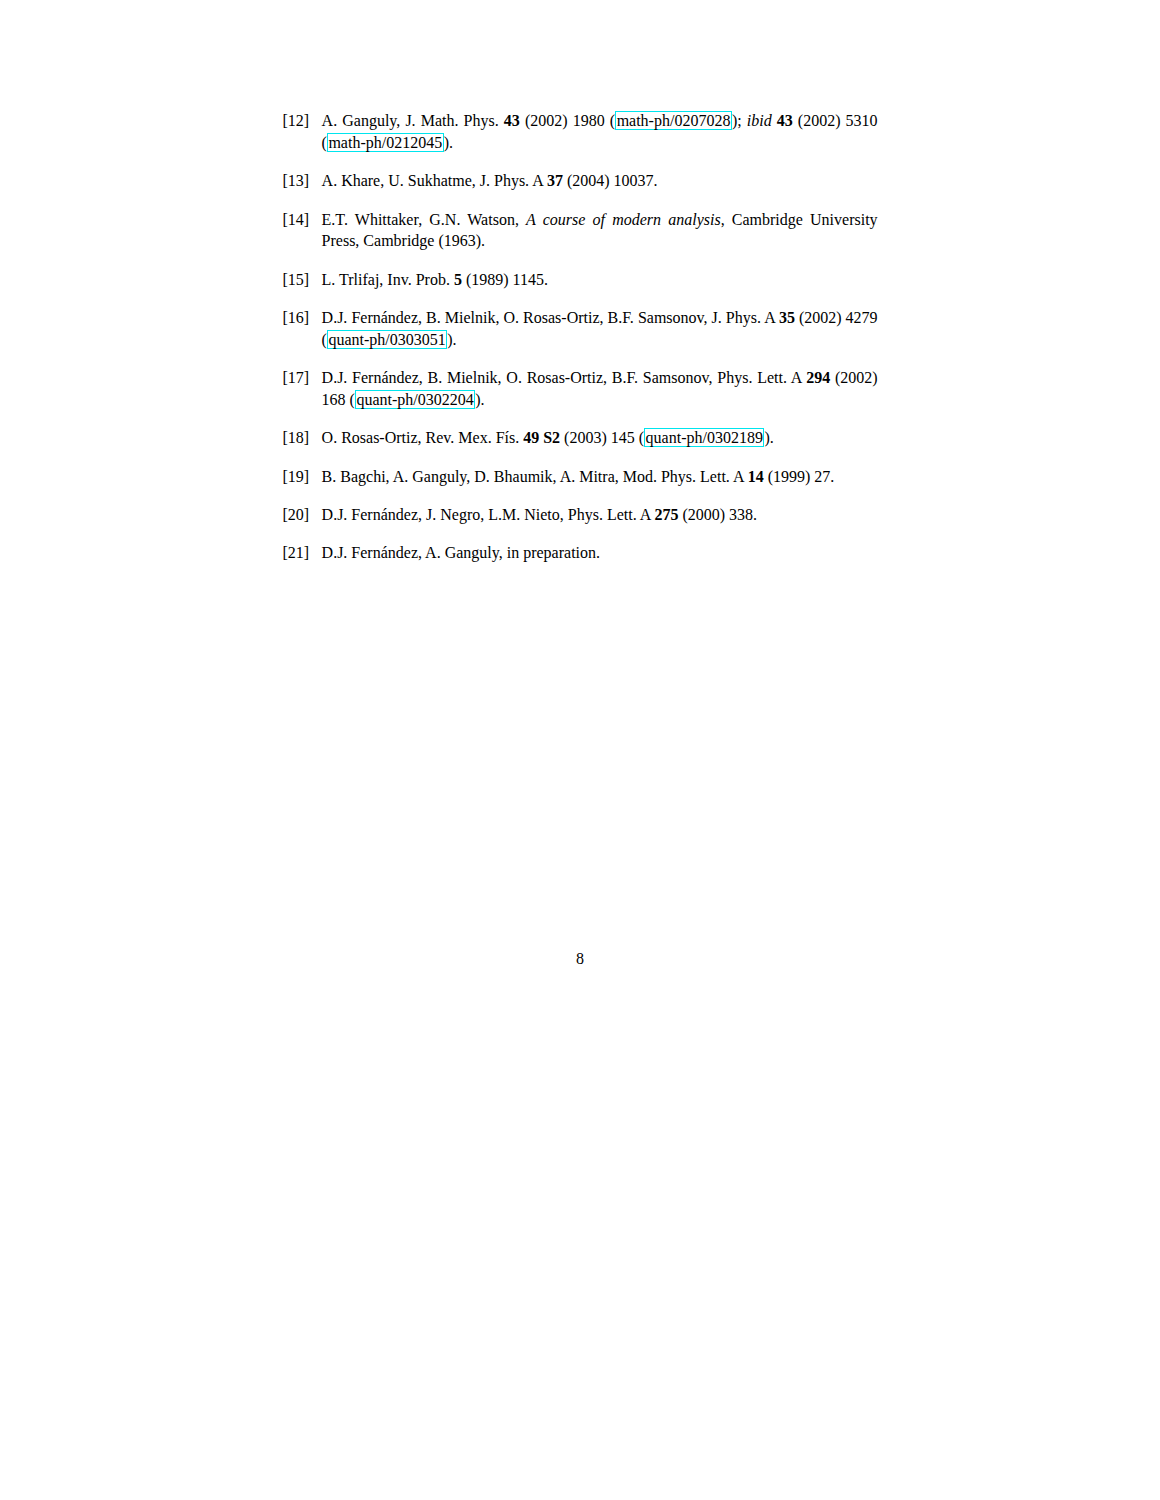[12] A. Ganguly, J. Math. Phys. 43 (2002) 1980 (math-ph/0207028); ibid 43 (2002) 5310 (math-ph/0212045).
[13] A. Khare, U. Sukhatme, J. Phys. A 37 (2004) 10037.
[14] E.T. Whittaker, G.N. Watson, A course of modern analysis, Cambridge University Press, Cambridge (1963).
[15] L. Trlifaj, Inv. Prob. 5 (1989) 1145.
[16] D.J. Fernández, B. Mielnik, O. Rosas-Ortiz, B.F. Samsonov, J. Phys. A 35 (2002) 4279 (quant-ph/0303051).
[17] D.J. Fernández, B. Mielnik, O. Rosas-Ortiz, B.F. Samsonov, Phys. Lett. A 294 (2002) 168 (quant-ph/0302204).
[18] O. Rosas-Ortiz, Rev. Mex. Fís. 49 S2 (2003) 145 (quant-ph/0302189).
[19] B. Bagchi, A. Ganguly, D. Bhaumik, A. Mitra, Mod. Phys. Lett. A 14 (1999) 27.
[20] D.J. Fernández, J. Negro, L.M. Nieto, Phys. Lett. A 275 (2000) 338.
[21] D.J. Fernández, A. Ganguly, in preparation.
8